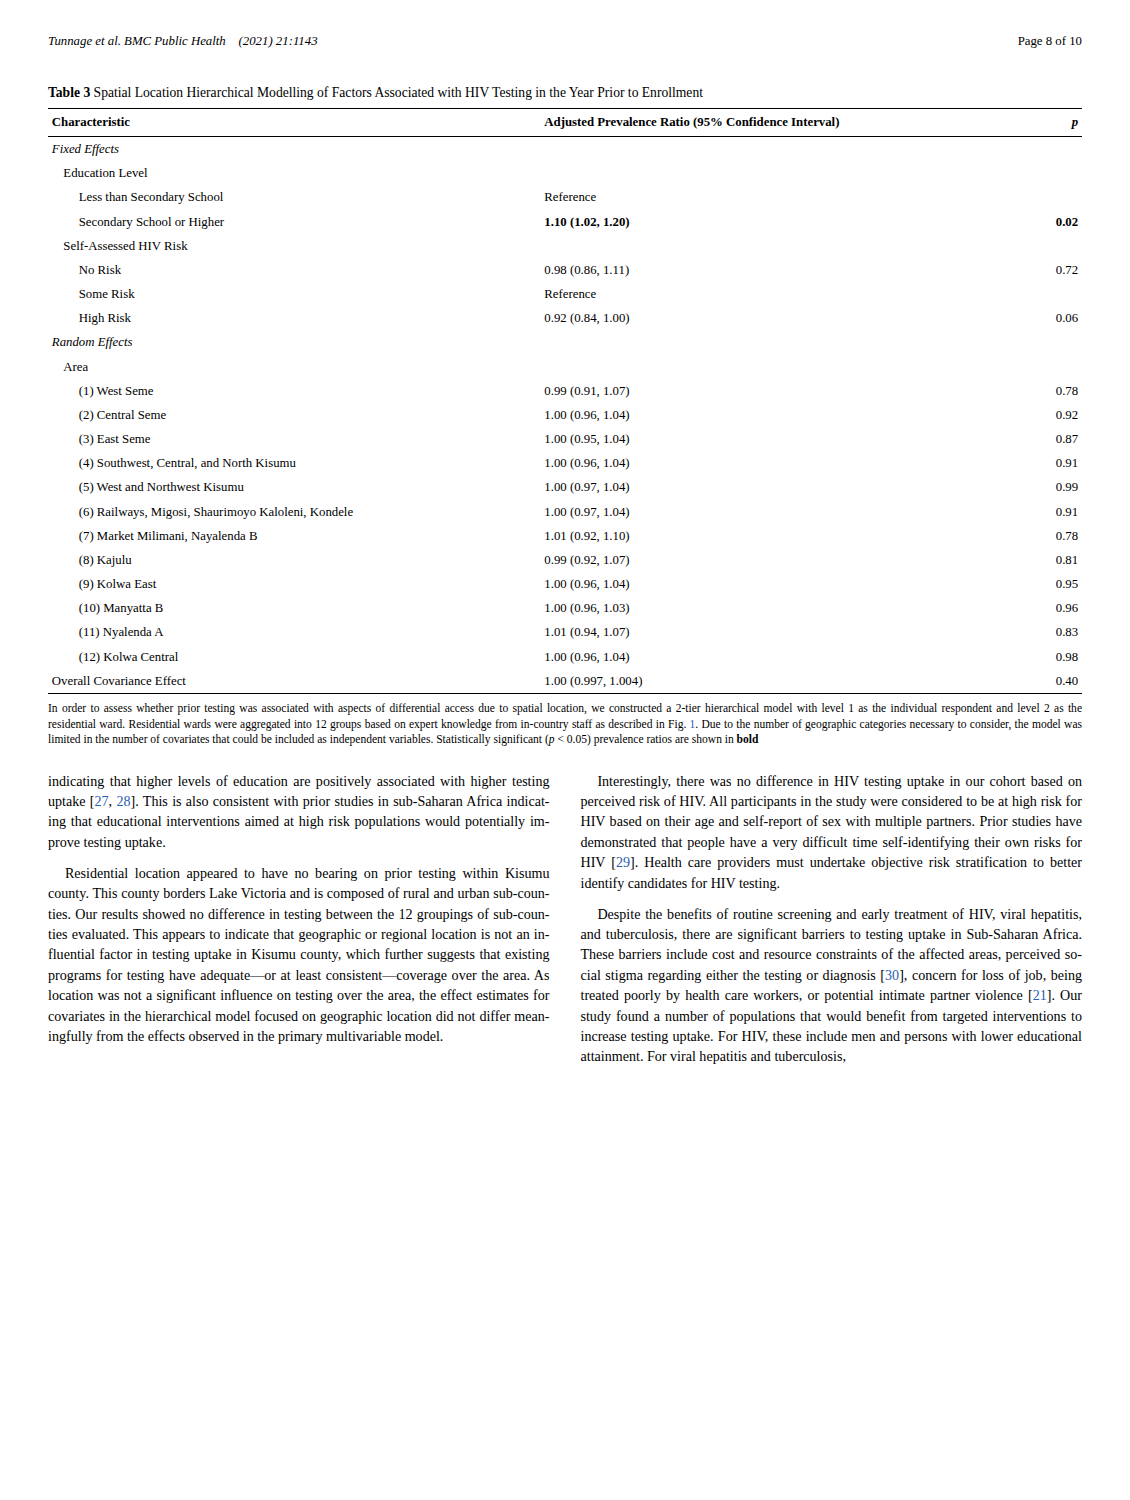Tunnage et al. BMC Public Health (2021) 21:1143
Page 8 of 10
Table 3 Spatial Location Hierarchical Modelling of Factors Associated with HIV Testing in the Year Prior to Enrollment
| Characteristic | Adjusted Prevalence Ratio (95% Confidence Interval) | p |
| --- | --- | --- |
| Fixed Effects |
| Education Level | | |
| Less than Secondary School | Reference | |
| Secondary School or Higher | 1.10 (1.02, 1.20) | 0.02 |
| Self-Assessed HIV Risk | | |
| No Risk | 0.98 (0.86, 1.11) | 0.72 |
| Some Risk | Reference | |
| High Risk | 0.92 (0.84, 1.00) | 0.06 |
| Random Effects |
| Area | | |
| (1) West Seme | 0.99 (0.91, 1.07) | 0.78 |
| (2) Central Seme | 1.00 (0.96, 1.04) | 0.92 |
| (3) East Seme | 1.00 (0.95, 1.04) | 0.87 |
| (4) Southwest, Central, and North Kisumu | 1.00 (0.96, 1.04) | 0.91 |
| (5) West and Northwest Kisumu | 1.00 (0.97, 1.04) | 0.99 |
| (6) Railways, Migosi, Shaurimoyo Kaloleni, Kondele | 1.00 (0.97, 1.04) | 0.91 |
| (7) Market Milimani, Nayalenda B | 1.01 (0.92, 1.10) | 0.78 |
| (8) Kajulu | 0.99 (0.92, 1.07) | 0.81 |
| (9) Kolwa East | 1.00 (0.96, 1.04) | 0.95 |
| (10) Manyatta B | 1.00 (0.96, 1.03) | 0.96 |
| (11) Nyalenda A | 1.01 (0.94, 1.07) | 0.83 |
| (12) Kolwa Central | 1.00 (0.96, 1.04) | 0.98 |
| Overall Covariance Effect | 1.00 (0.997, 1.004) | 0.40 |
In order to assess whether prior testing was associated with aspects of differential access due to spatial location, we constructed a 2-tier hierarchical model with level 1 as the individual respondent and level 2 as the residential ward. Residential wards were aggregated into 12 groups based on expert knowledge from in-country staff as described in Fig. 1. Due to the number of geographic categories necessary to consider, the model was limited in the number of covariates that could be included as independent variables. Statistically significant (p < 0.05) prevalence ratios are shown in bold
indicating that higher levels of education are positively associated with higher testing uptake [27, 28]. This is also consistent with prior studies in sub-Saharan Africa indicating that educational interventions aimed at high risk populations would potentially improve testing uptake.
Residential location appeared to have no bearing on prior testing within Kisumu county. This county borders Lake Victoria and is composed of rural and urban sub-counties. Our results showed no difference in testing between the 12 groupings of sub-counties evaluated. This appears to indicate that geographic or regional location is not an influential factor in testing uptake in Kisumu county, which further suggests that existing programs for testing have adequate—or at least consistent—coverage over the area. As location was not a significant influence on testing over the area, the effect estimates for covariates in the hierarchical model focused on geographic location did not differ meaningfully from the effects observed in the primary multivariable model.
Interestingly, there was no difference in HIV testing uptake in our cohort based on perceived risk of HIV. All participants in the study were considered to be at high risk for HIV based on their age and self-report of sex with multiple partners. Prior studies have demonstrated that people have a very difficult time self-identifying their own risks for HIV [29]. Health care providers must undertake objective risk stratification to better identify candidates for HIV testing.
Despite the benefits of routine screening and early treatment of HIV, viral hepatitis, and tuberculosis, there are significant barriers to testing uptake in Sub-Saharan Africa. These barriers include cost and resource constraints of the affected areas, perceived social stigma regarding either the testing or diagnosis [30], concern for loss of job, being treated poorly by health care workers, or potential intimate partner violence [21]. Our study found a number of populations that would benefit from targeted interventions to increase testing uptake. For HIV, these include men and persons with lower educational attainment. For viral hepatitis and tuberculosis,